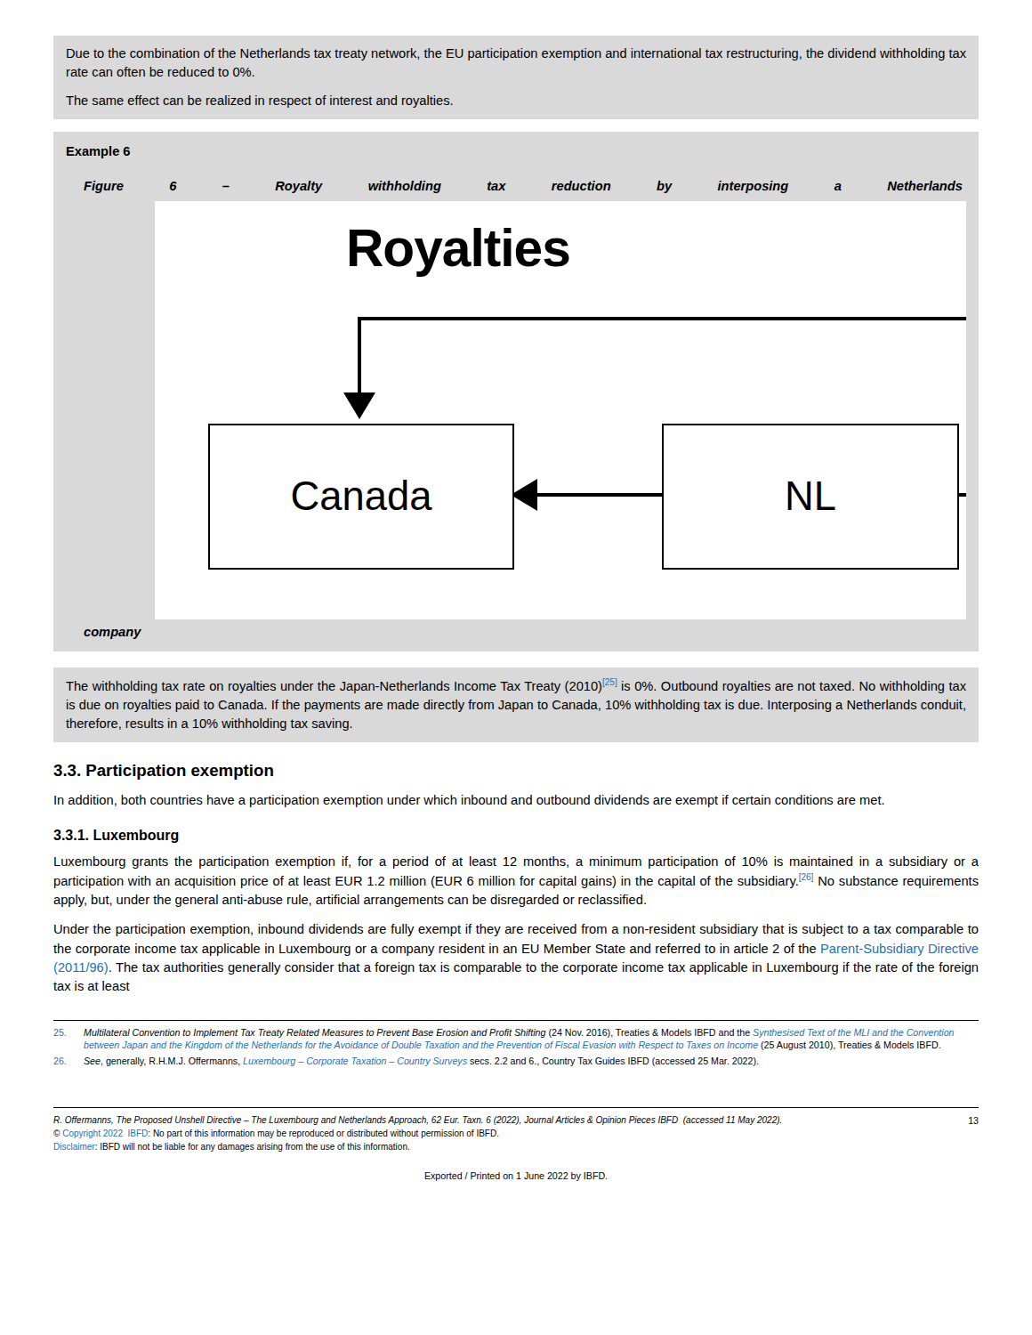Due to the combination of the Netherlands tax treaty network, the EU participation exemption and international tax restructuring, the dividend withholding tax rate can often be reduced to 0%.
The same effect can be realized in respect of interest and royalties.
Example 6
Figure 6–Royalty withholding tax reduction by interposing aNetherlands
Royalties
Canada
NL
JP
company
The withholding tax rate on royalties under the Japan-Netherlands Income Tax Treaty (2010)[25] is 0%. Outbound royalties are not taxed. No withholding tax is due on royalties paid to Canada. If the payments are made directly from Japan to Canada, 10% withholding tax is due. Interposing a Netherlands conduit, therefore, results in a 10% withholding tax saving.
3.3. Participation exemption
In addition, both countries have a participation exemption under which inbound and outbound dividends are exempt if certain conditions are met.
3.3.1. Luxembourg
Luxembourg grants the participation exemption if, for a period of at least 12 months, a minimum participation of 10% is maintained in a subsidiary or a participation with an acquisition price of at least EUR 1.2 million (EUR 6 million for capital gains) in the capital of the subsidiary.[26] No substance requirements apply, but, under the general anti-abuse rule, artificial arrangements can be disregarded or reclassified.
Under the participation exemption, inbound dividends are fully exempt if they are received from a non-resident subsidiary that is subject to a tax comparable to the corporate income tax applicable in Luxembourg or a company resident in an EU Member State and referred to in article 2 of the Parent-Subsidiary Directive (2011/96). The tax authorities generally consider that a foreign tax is comparable to the corporate income tax applicable in Luxembourg if the rate of the foreign tax is at least
| 25. | Multilateral Convention to Implement Tax Treaty Related Measures to Prevent Base Erosion and Profit Shifting (24 Nov. 2016), Treaties & Models IBFD and the Synthesised Text of the MLI and the Convention between Japan and the Kingdom of the Netherlands for the Avoidance of Double Taxation and the Prevention of Fiscal Evasion with Respect to Taxes on Income (25 August 2010), Treaties & Models IBFD. |
| 26. | See , generally, R.H.M.J. Offermanns, Luxembourg – Corporate Taxation – Country Surveys secs. 2.2 and 6., Country Tax Guides IBFD (accessed 25 Mar. 2022). |
13
R. Offermanns, The Proposed Unshell Directive – The Luxembourg and Netherlands Approach, 62 Eur. Taxn. 6 (2022), Journal Articles & Opinion Pieces IBFD (accessed 11 May 2022).
© Copyright 2022 IBFD: No part of this information may be reproduced or distributed without permission of IBFD.
Disclaimer: IBFD will not be liable for any damages arising from the use of this information.
Exported / Printed on 1 June 2022 by IBFD.